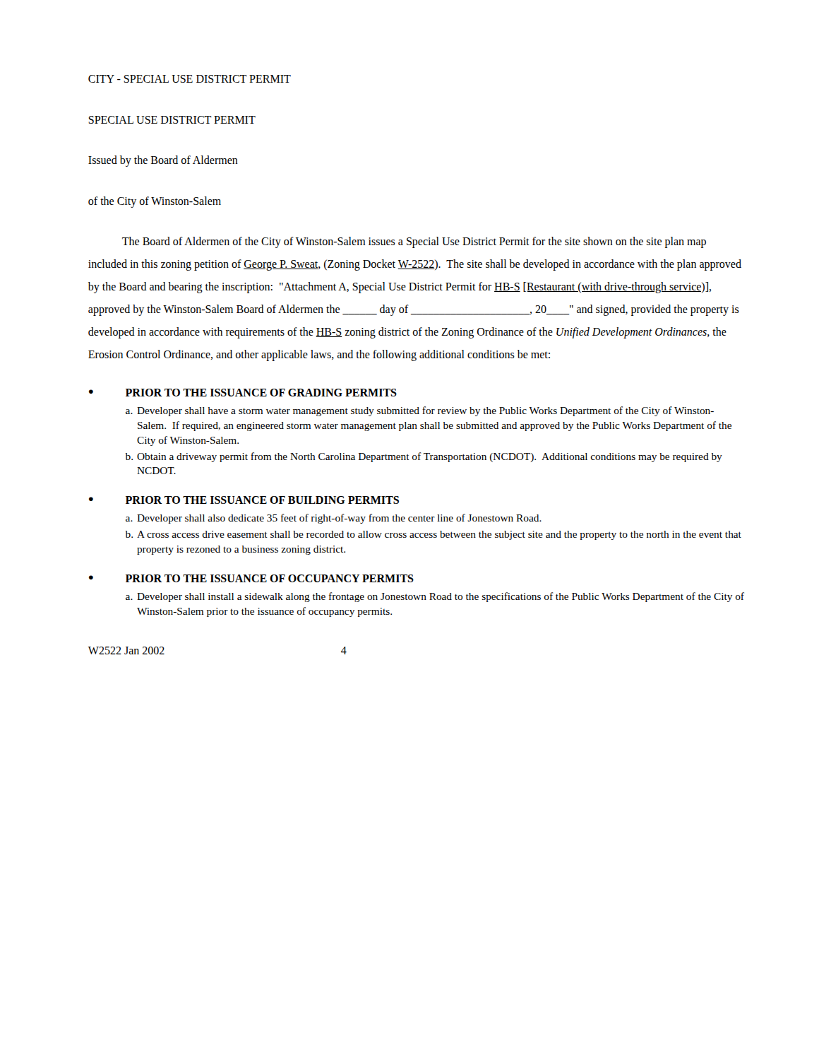CITY - SPECIAL USE DISTRICT PERMIT
SPECIAL USE DISTRICT PERMIT
Issued by the Board of Aldermen
of the City of Winston-Salem
The Board of Aldermen of the City of Winston-Salem issues a Special Use District Permit for the site shown on the site plan map included in this zoning petition of George P. Sweat, (Zoning Docket W-2522). The site shall be developed in accordance with the plan approved by the Board and bearing the inscription: "Attachment A, Special Use District Permit for HB-S [Restaurant (with drive-through service)], approved by the Winston-Salem Board of Aldermen the ______ day of _____________________, 20____" and signed, provided the property is developed in accordance with requirements of the HB-S zoning district of the Zoning Ordinance of the Unified Development Ordinances, the Erosion Control Ordinance, and other applicable laws, and the following additional conditions be met:
● PRIOR TO THE ISSUANCE OF GRADING PERMITS
a. Developer shall have a storm water management study submitted for review by the Public Works Department of the City of Winston-Salem. If required, an engineered storm water management plan shall be submitted and approved by the Public Works Department of the City of Winston-Salem.
b. Obtain a driveway permit from the North Carolina Department of Transportation (NCDOT). Additional conditions may be required by NCDOT.
● PRIOR TO THE ISSUANCE OF BUILDING PERMITS
a. Developer shall also dedicate 35 feet of right-of-way from the center line of Jonestown Road.
b. A cross access drive easement shall be recorded to allow cross access between the subject site and the property to the north in the event that property is rezoned to a business zoning district.
● PRIOR TO THE ISSUANCE OF OCCUPANCY PERMITS
a. Developer shall install a sidewalk along the frontage on Jonestown Road to the specifications of the Public Works Department of the City of Winston-Salem prior to the issuance of occupancy permits.
W2522 Jan 2002 4